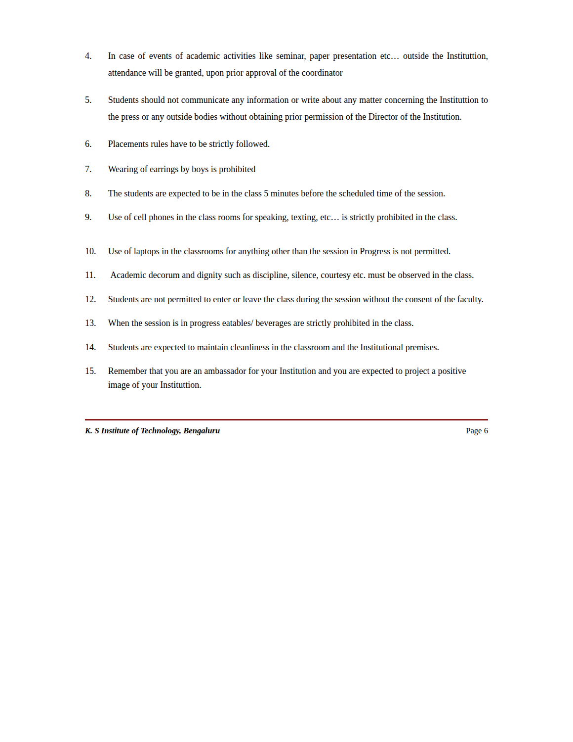4. In case of events of academic activities like seminar, paper presentation etc… outside the Instituttion, attendance will be granted, upon prior approval of the coordinator
5. Students should not communicate any information or write about any matter concerning the Instituttion to the press or any outside bodies without obtaining prior permission of the Director of the Institution.
6. Placements rules have to be strictly followed.
7. Wearing of earrings by boys is prohibited
8. The students are expected to be in the class 5 minutes before the scheduled time of the session.
9. Use of cell phones in the class rooms for speaking, texting, etc… is strictly prohibited in the class.
10. Use of laptops in the classrooms for anything other than the session in Progress is not permitted.
11. Academic decorum and dignity such as discipline, silence, courtesy etc. must be observed in the class.
12. Students are not permitted to enter or leave the class during the session without the consent of the faculty.
13. When the session is in progress eatables/ beverages are strictly prohibited in the class.
14. Students are expected to maintain cleanliness in the classroom and the Institutional premises.
15. Remember that you are an ambassador for your Institution and you are expected to project a positive image of your Instituttion.
K. S Institute of Technology, Bengaluru Page 6